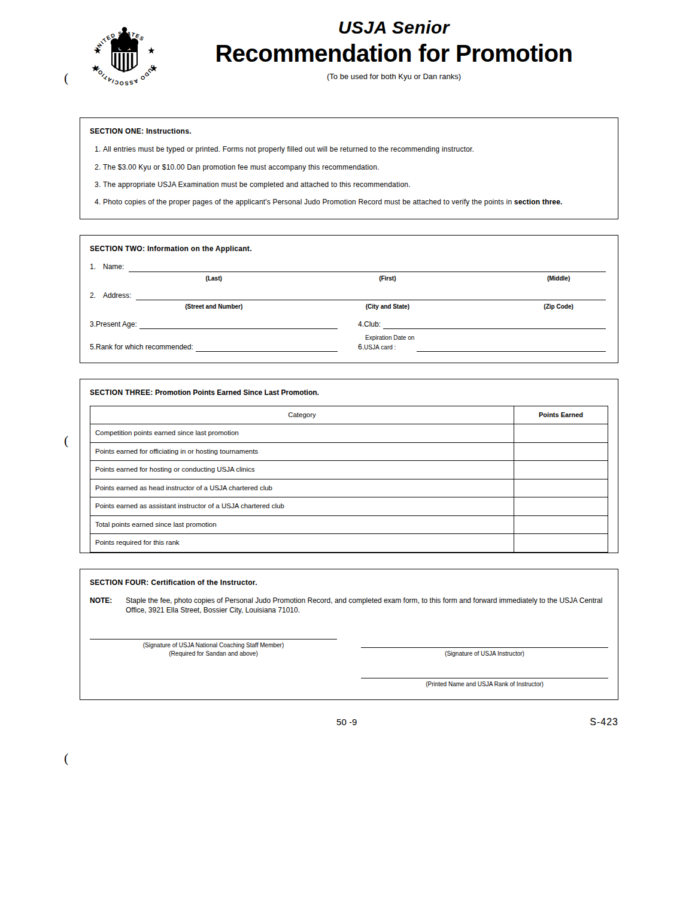( ( (
UNITED STATES JUDO ASSOCIATION USJA
USJA Senior
Recommendation for Promotion
(To be used for both Kyu or Dan ranks)
SECTION ONE: Instructions.
All entries must be typed or printed. Forms not properly filled out will be returned to the recommending instructor.
The $3.00 Kyu or $10.00 Dan promotion fee must accompany this recommendation.
The appropriate USJA Examination must be completed and attached to this recommendation.
Photo copies of the proper pages of the applicant's Personal Judo Promotion Record must be attached to verify the points in section three.
SECTION TWO: Information on the Applicant.
1. Name:
(Last) (First) (Middle)
2. Address:
(Street and Number) (City and State) (Zip Code)
3. Present Age:
4. Club:
5. Rank for which recommended:
6. Expiration Date on
USJA card :
SECTION THREE: Promotion Points Earned Since Last Promotion.
| Category | Points Earned |
| --- | --- |
| Competition points earned since last promotion | |
| Points earned for officiating in or hosting tournaments | |
| Points earned for hosting or conducting USJA clinics | |
| Points earned as head instructor of a USJA chartered club | |
| Points earned as assistant instructor of a USJA chartered club | |
| Total points earned since last promotion | |
| Points required for this rank | |
SECTION FOUR: Certification of the Instructor.
NOTE:
Staple the fee, photo copies of Personal Judo Promotion Record, and completed exam form, to this form and forward immediately to the USJA Central Office, 3921 Ella Street, Bossier City, Louisiana 71010.
(Signature of USJA National Coaching Staff Member)
(Required for Sandan and above)
(Signature of USJA Instructor)
(Printed Name and USJA Rank of Instructor)
50 -9
S‑423